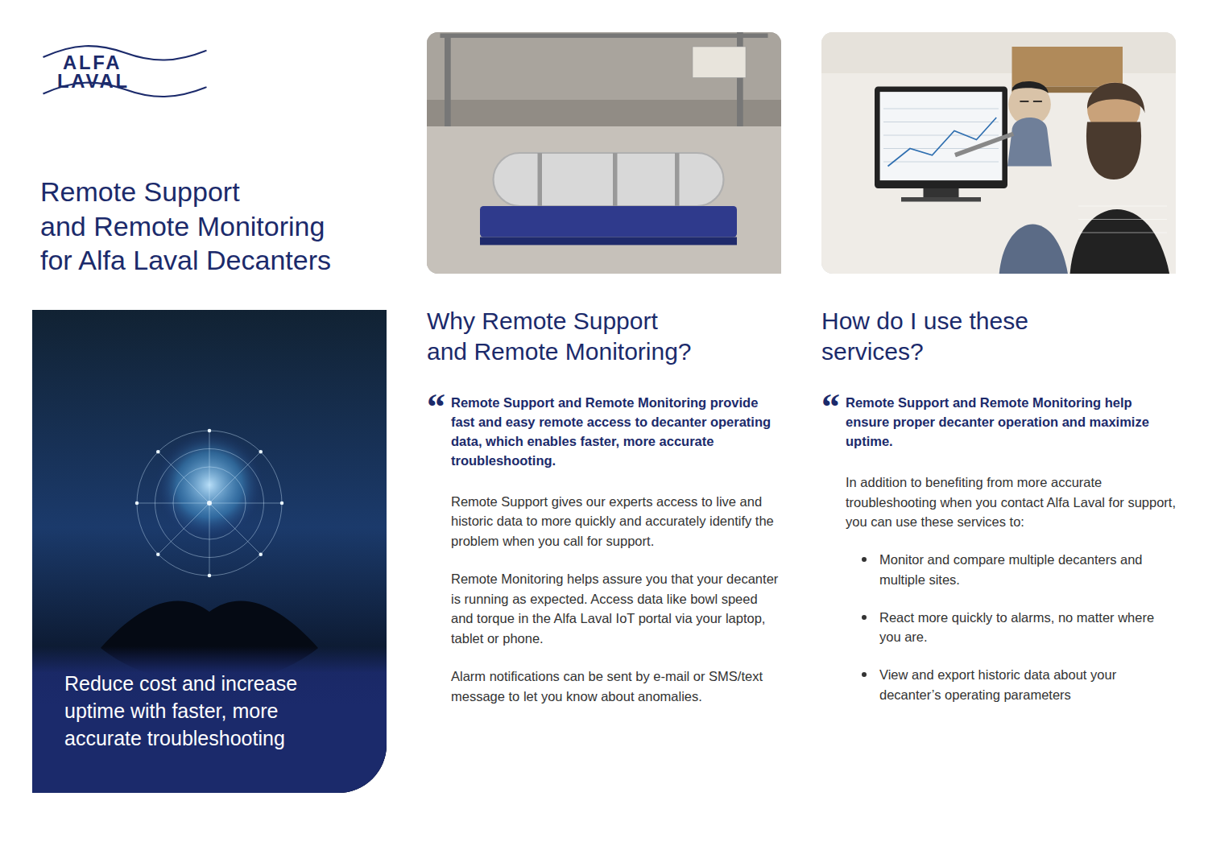ALFA LAVAL
Remote Support
and Remote Monitoring
for Alfa Laval Decanters
Reduce cost and increase
uptime with faster, more
accurate troubleshooting
Why Remote Support
and Remote Monitoring?
Remote Support and Remote Monitoring provide fast and easy remote access to decanter operating data, which enables faster, more accurate troubleshooting.
Remote Support gives our experts access to live and historic data to more quickly and accurately identify the problem when you call for support.
Remote Monitoring helps assure you that your decanter is running as expected. Access data like bowl speed and torque in the Alfa Laval IoT portal via your laptop, tablet or phone.
Alarm notifications can be sent by e-mail or SMS/text message to let you know about anomalies.
How do I use these
services?
Remote Support and Remote Monitoring help ensure proper decanter operation and maximize uptime.
In addition to benefiting from more accurate troubleshooting when you contact Alfa Laval for support, you can use these services to:
Monitor and compare multiple decanters and multiple sites.
React more quickly to alarms, no matter where you are.
View and export historic data about your decanter’s operating parameters